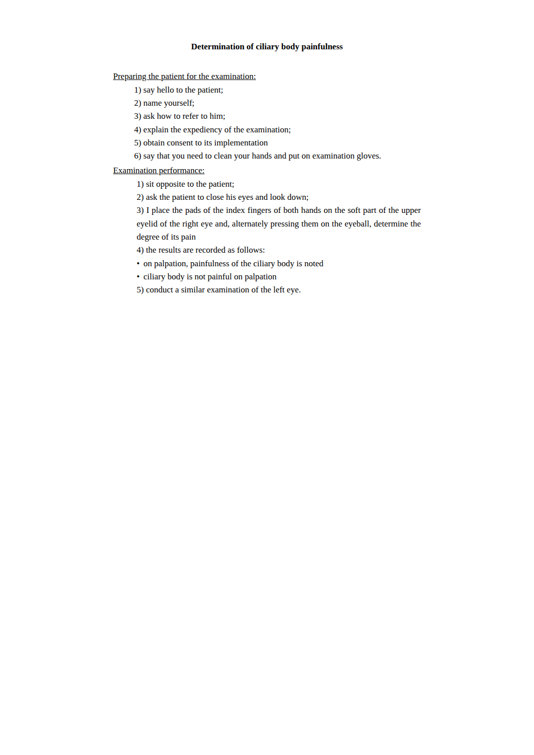Determination of ciliary body painfulness
Preparing the patient for the examination:
1) say hello to the patient;
2) name yourself;
3) ask how to refer to him;
4) explain the expediency of the examination;
5) obtain consent to its implementation
6) say that you need to clean your hands and put on examination gloves.
Examination performance:
1) sit opposite to the patient;
2) ask the patient to close his eyes and look down;
3) I place the pads of the index fingers of both hands on the soft part of the upper eyelid of the right eye and, alternately pressing them on the eyeball, determine the degree of its pain
4) the results are recorded as follows:
on palpation, painfulness of the ciliary body is noted
ciliary body is not painful on palpation
5) conduct a similar examination of the left eye.